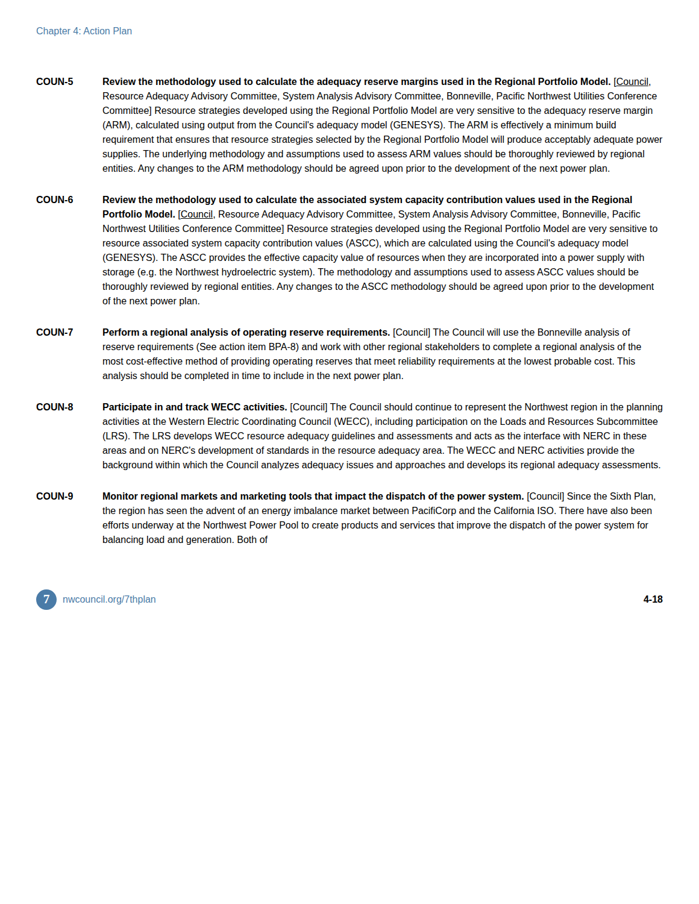Chapter 4: Action Plan
COUN-5
Review the methodology used to calculate the adequacy reserve margins used in the Regional Portfolio Model. [Council, Resource Adequacy Advisory Committee, System Analysis Advisory Committee, Bonneville, Pacific Northwest Utilities Conference Committee] Resource strategies developed using the Regional Portfolio Model are very sensitive to the adequacy reserve margin (ARM), calculated using output from the Council's adequacy model (GENESYS). The ARM is effectively a minimum build requirement that ensures that resource strategies selected by the Regional Portfolio Model will produce acceptably adequate power supplies. The underlying methodology and assumptions used to assess ARM values should be thoroughly reviewed by regional entities. Any changes to the ARM methodology should be agreed upon prior to the development of the next power plan.
COUN-6
Review the methodology used to calculate the associated system capacity contribution values used in the Regional Portfolio Model. [Council, Resource Adequacy Advisory Committee, System Analysis Advisory Committee, Bonneville, Pacific Northwest Utilities Conference Committee] Resource strategies developed using the Regional Portfolio Model are very sensitive to resource associated system capacity contribution values (ASCC), which are calculated using the Council's adequacy model (GENESYS). The ASCC provides the effective capacity value of resources when they are incorporated into a power supply with storage (e.g. the Northwest hydroelectric system). The methodology and assumptions used to assess ASCC values should be thoroughly reviewed by regional entities. Any changes to the ASCC methodology should be agreed upon prior to the development of the next power plan.
COUN-7
Perform a regional analysis of operating reserve requirements. [Council] The Council will use the Bonneville analysis of reserve requirements (See action item BPA-8) and work with other regional stakeholders to complete a regional analysis of the most cost-effective method of providing operating reserves that meet reliability requirements at the lowest probable cost. This analysis should be completed in time to include in the next power plan.
COUN-8
Participate in and track WECC activities. [Council] The Council should continue to represent the Northwest region in the planning activities at the Western Electric Coordinating Council (WECC), including participation on the Loads and Resources Subcommittee (LRS). The LRS develops WECC resource adequacy guidelines and assessments and acts as the interface with NERC in these areas and on NERC's development of standards in the resource adequacy area. The WECC and NERC activities provide the background within which the Council analyzes adequacy issues and approaches and develops its regional adequacy assessments.
COUN-9
Monitor regional markets and marketing tools that impact the dispatch of the power system. [Council] Since the Sixth Plan, the region has seen the advent of an energy imbalance market between PacifiCorp and the California ISO. There have also been efforts underway at the Northwest Power Pool to create products and services that improve the dispatch of the power system for balancing load and generation. Both of
7
nwcouncil.org/7thplan
4-18